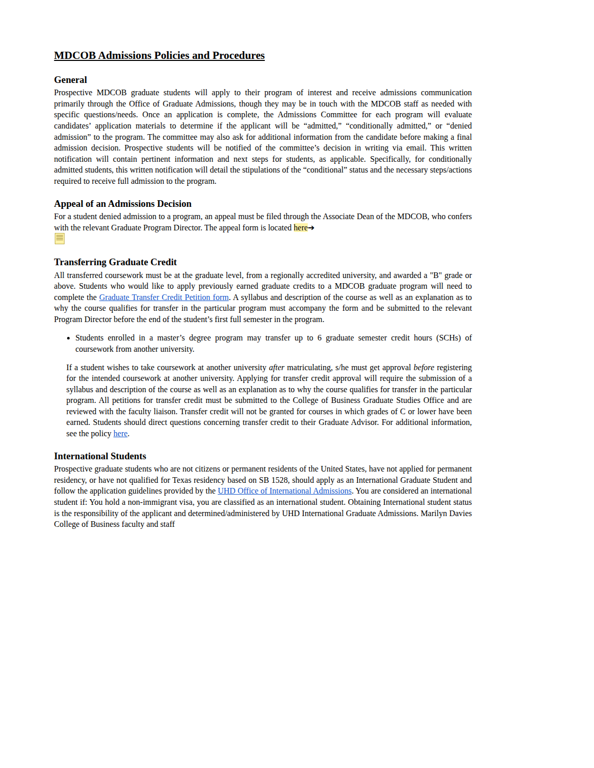MDCOB Admissions Policies and Procedures
General
Prospective MDCOB graduate students will apply to their program of interest and receive admissions communication primarily through the Office of Graduate Admissions, though they may be in touch with the MDCOB staff as needed with specific questions/needs. Once an application is complete, the Admissions Committee for each program will evaluate candidates’ application materials to determine if the applicant will be “admitted,” “conditionally admitted,” or “denied admission” to the program. The committee may also ask for additional information from the candidate before making a final admission decision. Prospective students will be notified of the committee’s decision in writing via email. This written notification will contain pertinent information and next steps for students, as applicable. Specifically, for conditionally admitted students, this written notification will detail the stipulations of the “conditional” status and the necessary steps/actions required to receive full admission to the program.
Appeal of an Admissions Decision
For a student denied admission to a program, an appeal must be filed through the Associate Dean of the MDCOB, who confers with the relevant Graduate Program Director. The appeal form is located here➔
Transferring Graduate Credit
All transferred coursework must be at the graduate level, from a regionally accredited university, and awarded a "B" grade or above. Students who would like to apply previously earned graduate credits to a MDCOB graduate program will need to complete the Graduate Transfer Credit Petition form. A syllabus and description of the course as well as an explanation as to why the course qualifies for transfer in the particular program must accompany the form and be submitted to the relevant Program Director before the end of the student’s first full semester in the program.
Students enrolled in a master’s degree program may transfer up to 6 graduate semester credit hours (SCHs) of coursework from another university.
If a student wishes to take coursework at another university after matriculating, s/he must get approval before registering for the intended coursework at another university. Applying for transfer credit approval will require the submission of a syllabus and description of the course as well as an explanation as to why the course qualifies for transfer in the particular program. All petitions for transfer credit must be submitted to the College of Business Graduate Studies Office and are reviewed with the faculty liaison. Transfer credit will not be granted for courses in which grades of C or lower have been earned. Students should direct questions concerning transfer credit to their Graduate Advisor. For additional information, see the policy here.
International Students
Prospective graduate students who are not citizens or permanent residents of the United States, have not applied for permanent residency, or have not qualified for Texas residency based on SB 1528, should apply as an International Graduate Student and follow the application guidelines provided by the UHD Office of International Admissions. You are considered an international student if: You hold a non-immigrant visa, you are classified as an international student. Obtaining International student status is the responsibility of the applicant and determined/administered by UHD International Graduate Admissions. Marilyn Davies College of Business faculty and staff